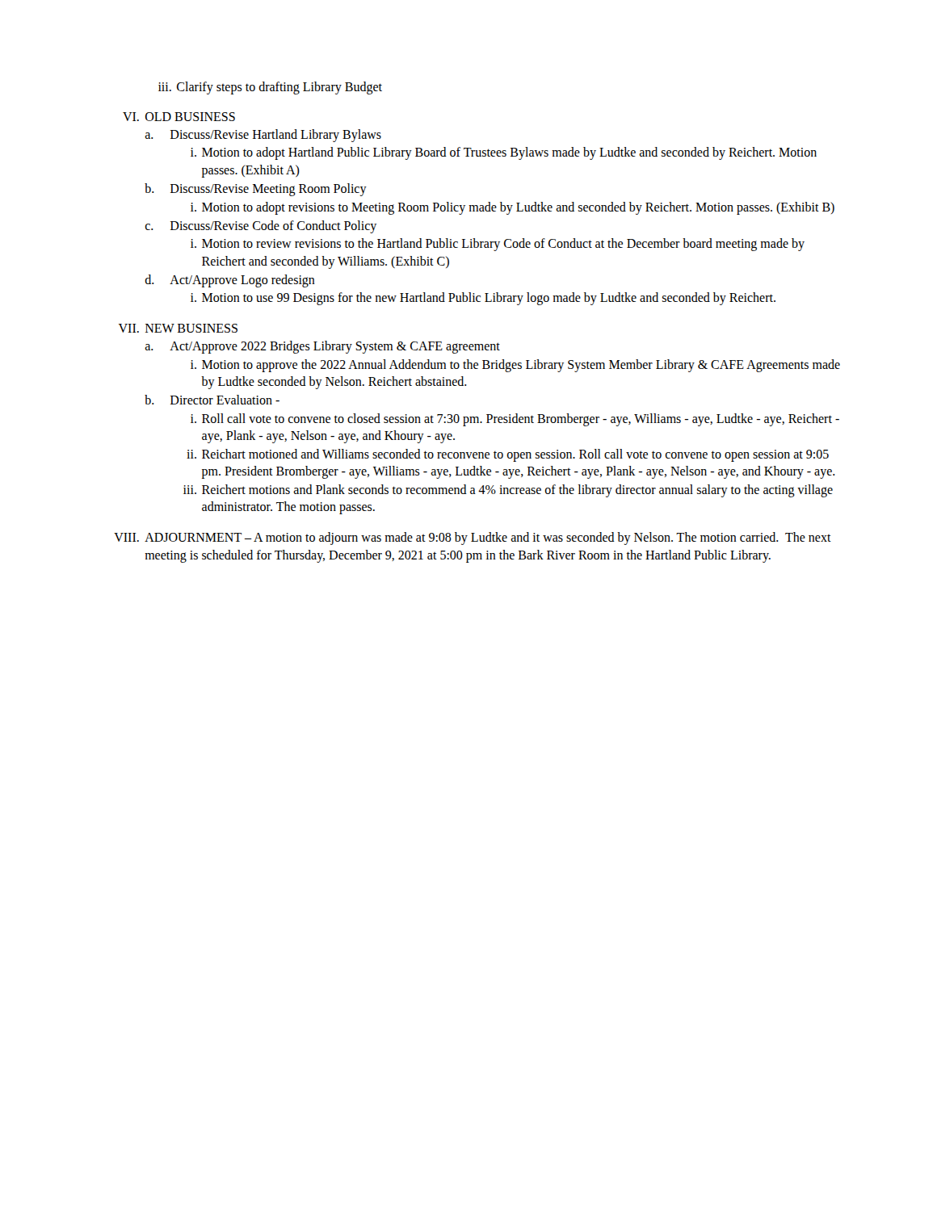iii.
Clarify steps to drafting Library Budget
VI.
OLD BUSINESS
a.
Discuss/Revise Hartland Library Bylaws
i.
Motion to adopt Hartland Public Library Board of Trustees Bylaws made by Ludtke and seconded by Reichert. Motion passes. (Exhibit A)
b.
Discuss/Revise Meeting Room Policy
i.
Motion to adopt revisions to Meeting Room Policy made by Ludtke and seconded by Reichert. Motion passes. (Exhibit B)
c.
Discuss/Revise Code of Conduct Policy
i.
Motion to review revisions to the Hartland Public Library Code of Conduct at the December board meeting made by Reichert and seconded by Williams. (Exhibit C)
d.
Act/Approve Logo redesign
i.
Motion to use 99 Designs for the new Hartland Public Library logo made by Ludtke and seconded by Reichert.
VII.
NEW BUSINESS
a.
Act/Approve 2022 Bridges Library System & CAFE agreement
i.
Motion to approve the 2022 Annual Addendum to the Bridges Library System Member Library & CAFE Agreements made by Ludtke seconded by Nelson. Reichert abstained.
b.
Director Evaluation -
i.
Roll call vote to convene to closed session at 7:30 pm. President Bromberger - aye, Williams - aye, Ludtke - aye, Reichert - aye, Plank - aye, Nelson - aye, and Khoury - aye.
ii.
Reichart motioned and Williams seconded to reconvene to open session. Roll call vote to convene to open session at 9:05 pm. President Bromberger - aye, Williams - aye, Ludtke - aye, Reichert - aye, Plank - aye, Nelson - aye, and Khoury - aye.
iii.
Reichert motions and Plank seconds to recommend a 4% increase of the library director annual salary to the acting village administrator. The motion passes.
VIII.
ADJOURNMENT – A motion to adjourn was made at 9:08 by Ludtke and it was seconded by Nelson. The motion carried. The next meeting is scheduled for Thursday, December 9, 2021 at 5:00 pm in the Bark River Room in the Hartland Public Library.